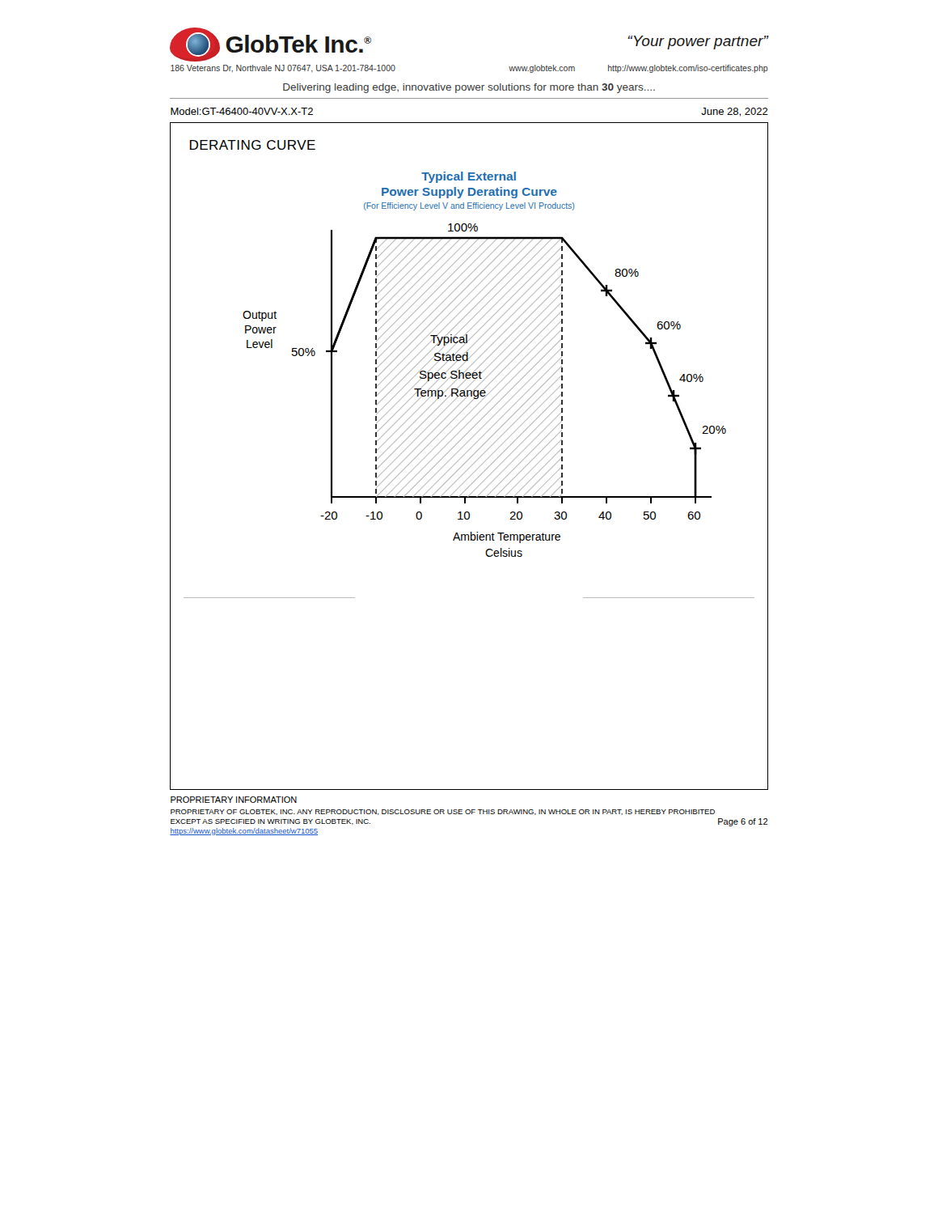GlobTek Inc.®
“Your power partner”
186 Veterans Dr, Northvale NJ 07647, USA 1-201-784-1000
www.globtek.com http://www.globtek.com/iso-certificates.php
Delivering leading edge, innovative power solutions for more than 30 years....
Model:GT-46400-40VV-X.X-T2
June 28, 2022
DERATING CURVE
Typical External
Power Supply Derating Curve
(For Efficiency Level V and Efficiency Level VI Products)
100% 80% 60% 40% 20% 50% Output Power Level Typical Stated Spec Sheet Temp. Range -20 -10 0 10 20 30 40 50 60 Ambient Temperature Celsius
PROPRIETARY INFORMATION
PROPRIETARY OF GLOBTEK, INC. ANY REPRODUCTION, DISCLOSURE OR USE OF THIS DRAWING, IN WHOLE OR IN PART, IS HEREBY PROHIBITED
EXCEPT AS SPECIFIED IN WRITING BY GLOBTEK, INC.
https://www.globtek.com/datasheet/w71055
Page 6 of 12